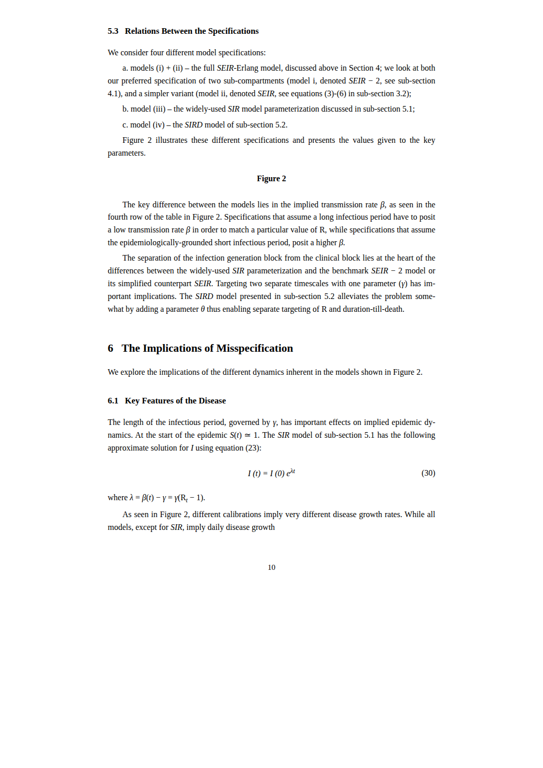5.3 Relations Between the Specifications
We consider four different model specifications:
a. models (i) + (ii) – the full SEIR-Erlang model, discussed above in Section 4; we look at both our preferred specification of two sub-compartments (model i, denoted SEIR − 2, see sub-section 4.1), and a simpler variant (model ii, denoted SEIR, see equations (3)-(6) in sub-section 3.2);
b. model (iii) – the widely-used SIR model parameterization discussed in sub-section 5.1;
c. model (iv) – the SIRD model of sub-section 5.2.
Figure 2 illustrates these different specifications and presents the values given to the key parameters.
Figure 2
The key difference between the models lies in the implied transmission rate β, as seen in the fourth row of the table in Figure 2. Specifications that assume a long infectious period have to posit a low transmission rate β in order to match a particular value of R, while specifications that assume the epidemiologically-grounded short infectious period, posit a higher β.
The separation of the infection generation block from the clinical block lies at the heart of the differences between the widely-used SIR parameterization and the benchmark SEIR − 2 model or its simplified counterpart SEIR. Targeting two separate timescales with one parameter (γ) has important implications. The SIRD model presented in sub-section 5.2 alleviates the problem somewhat by adding a parameter θ thus enabling separate targeting of R and duration-till-death.
6 The Implications of Misspecification
We explore the implications of the different dynamics inherent in the models shown in Figure 2.
6.1 Key Features of the Disease
The length of the infectious period, governed by γ, has important effects on implied epidemic dynamics. At the start of the epidemic S(t) ≃ 1. The SIR model of sub-section 5.1 has the following approximate solution for I using equation (23):
I (t) = I (0) eλt (30)
where λ = β(t) − γ = γ(Rt − 1).
As seen in Figure 2, different calibrations imply very different disease growth rates. While all models, except for SIR, imply daily disease growth
10